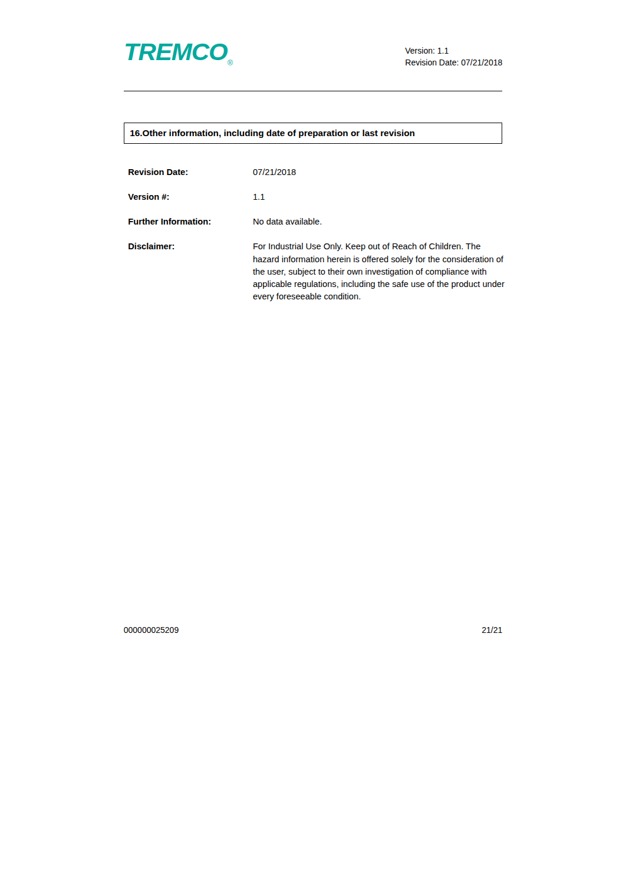TREMCO®
Version: 1.1
Revision Date: 07/21/2018
16.Other information, including date of preparation or last revision
| Revision Date: | 07/21/2018 |
| Version #: | 1.1 |
| Further Information: | No data available. |
| Disclaimer: | For Industrial Use Only. Keep out of Reach of Children. The hazard information herein is offered solely for the consideration of the user, subject to their own investigation of compliance with applicable regulations, including the safe use of the product under every foreseeable condition. |
000000025209
21/21